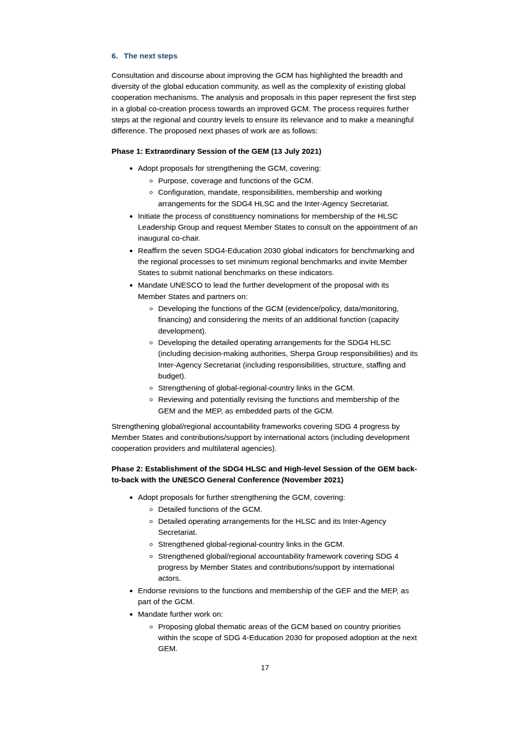6. The next steps
Consultation and discourse about improving the GCM has highlighted the breadth and diversity of the global education community, as well as the complexity of existing global cooperation mechanisms. The analysis and proposals in this paper represent the first step in a global co-creation process towards an improved GCM. The process requires further steps at the regional and country levels to ensure its relevance and to make a meaningful difference. The proposed next phases of work are as follows:
Phase 1: Extraordinary Session of the GEM (13 July 2021)
Adopt proposals for strengthening the GCM, covering:
Purpose, coverage and functions of the GCM.
Configuration, mandate, responsibilities, membership and working arrangements for the SDG4 HLSC and the Inter-Agency Secretariat.
Initiate the process of constituency nominations for membership of the HLSC Leadership Group and request Member States to consult on the appointment of an inaugural co-chair.
Reaffirm the seven SDG4-Education 2030 global indicators for benchmarking and the regional processes to set minimum regional benchmarks and invite Member States to submit national benchmarks on these indicators.
Mandate UNESCO to lead the further development of the proposal with its Member States and partners on:
Developing the functions of the GCM (evidence/policy, data/monitoring, financing) and considering the merits of an additional function (capacity development).
Developing the detailed operating arrangements for the SDG4 HLSC (including decision-making authorities, Sherpa Group responsibilities) and its Inter-Agency Secretariat (including responsibilities, structure, staffing and budget).
Strengthening of global-regional-country links in the GCM.
Reviewing and potentially revising the functions and membership of the GEM and the MEP, as embedded parts of the GCM.
Strengthening global/regional accountability frameworks covering SDG 4 progress by Member States and contributions/support by international actors (including development cooperation providers and multilateral agencies).
Phase 2: Establishment of the SDG4 HLSC and High-level Session of the GEM back-to-back with the UNESCO General Conference (November 2021)
Adopt proposals for further strengthening the GCM, covering:
Detailed functions of the GCM.
Detailed operating arrangements for the HLSC and its Inter-Agency Secretariat.
Strengthened global-regional-country links in the GCM.
Strengthened global/regional accountability framework covering SDG 4 progress by Member States and contributions/support by international actors.
Endorse revisions to the functions and membership of the GEF and the MEP, as part of the GCM.
Mandate further work on:
Proposing global thematic areas of the GCM based on country priorities within the scope of SDG 4-Education 2030 for proposed adoption at the next GEM.
17